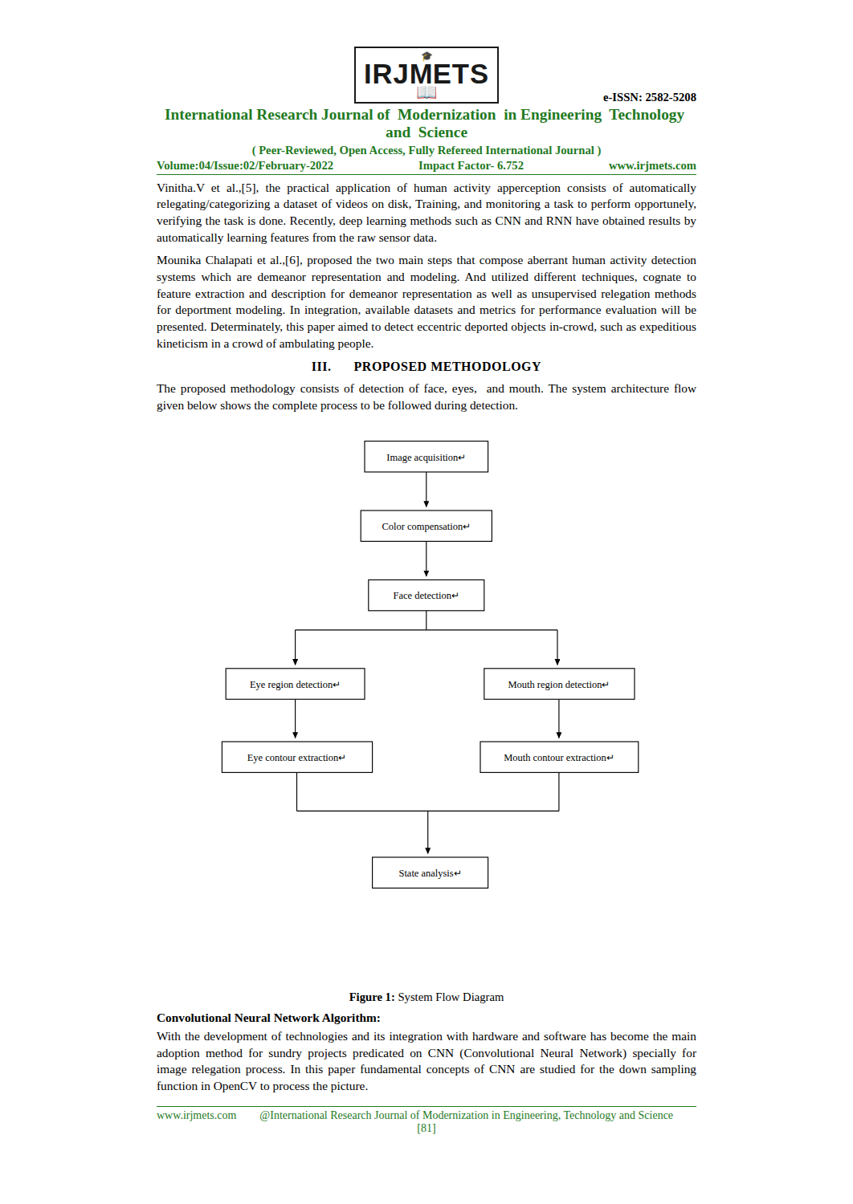🎓 IRJMETS 📖
e-ISSN: 2582-5208
International Research Journal of Modernization in Engineering Technology and Science
( Peer-Reviewed, Open Access, Fully Refereed International Journal )
Volume:04/Issue:02/February-2022 Impact Factor- 6.752 www.irjmets.com
Vinitha.V et al.,[5], the practical application of human activity apperception consists of automatically relegating/categorizing a dataset of videos on disk, Training, and monitoring a task to perform opportunely, verifying the task is done. Recently, deep learning methods such as CNN and RNN have obtained results by automatically learning features from the raw sensor data.
Mounika Chalapati et al.,[6], proposed the two main steps that compose aberrant human activity detection systems which are demeanor representation and modeling. And utilized different techniques, cognate to feature extraction and description for demeanor representation as well as unsupervised relegation methods for deportment modeling. In integration, available datasets and metrics for performance evaluation will be presented. Determinately, this paper aimed to detect eccentric deported objects in-crowd, such as expeditious kineticism in a crowd of ambulating people.
III. PROPOSED METHODOLOGY
The proposed methodology consists of detection of face, eyes, and mouth. The system architecture flow given below shows the complete process to be followed during detection.
Image acquisition↵ Color compensation↵ Face detection↵ Eye region detection↵ Mouth region detection↵ Eye contour extraction↵ Mouth contour extraction↵ State analysis↵
Figure 1: System Flow Diagram
Convolutional Neural Network Algorithm:
With the development of technologies and its integration with hardware and software has become the main adoption method for sundry projects predicated on CNN (Convolutional Neural Network) specially for image relegation process. In this paper fundamental concepts of CNN are studied for the down sampling function in OpenCV to process the picture.
www.irjmets.com @International Research Journal of Modernization in Engineering, Technology and Science
[81]